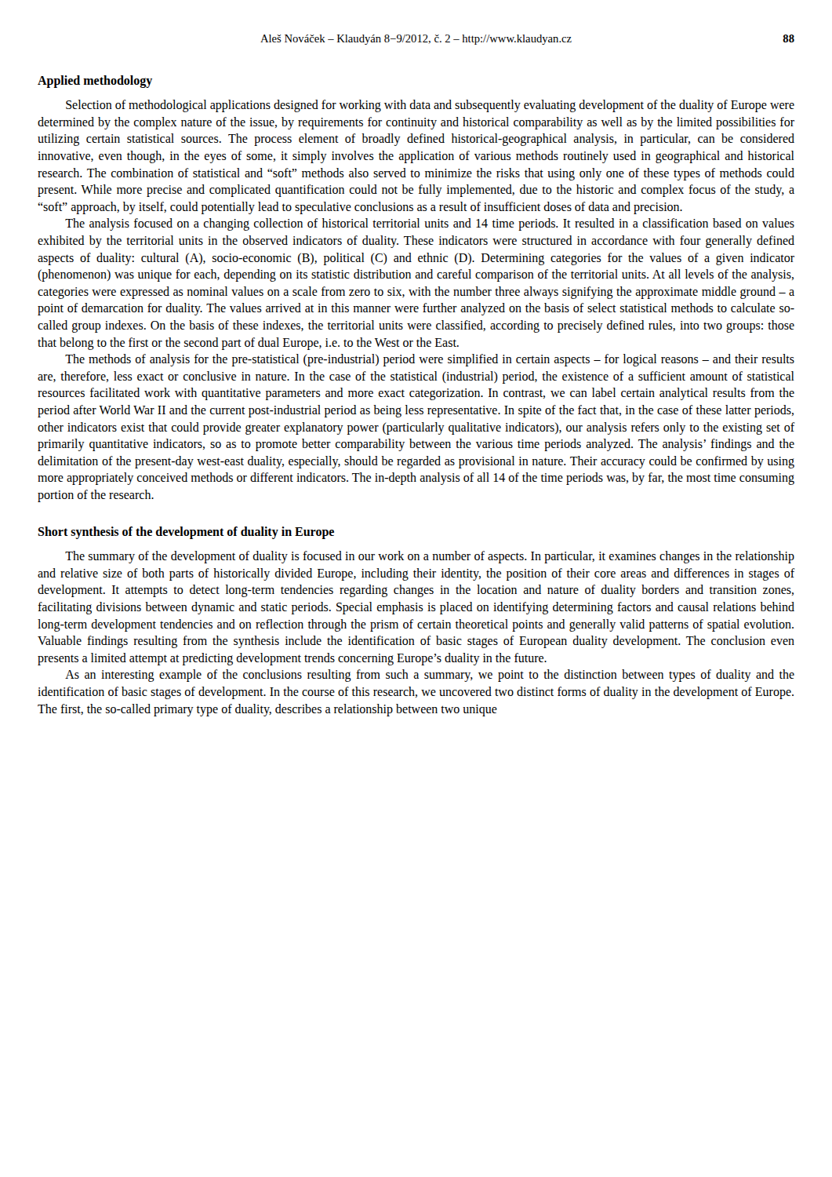88 Aleš Nováček – Klaudyán 8−9/2012, č. 2 – http://www.klaudyan.cz
Applied methodology
Selection of methodological applications designed for working with data and subsequently evaluating development of the duality of Europe were determined by the complex nature of the issue, by requirements for continuity and historical comparability as well as by the limited possibilities for utilizing certain statistical sources. The process element of broadly defined historical-geographical analysis, in particular, can be considered innovative, even though, in the eyes of some, it simply involves the application of various methods routinely used in geographical and historical research. The combination of statistical and “soft” methods also served to minimize the risks that using only one of these types of methods could present. While more precise and complicated quantification could not be fully implemented, due to the historic and complex focus of the study, a “soft” approach, by itself, could potentially lead to speculative conclusions as a result of insufficient doses of data and precision.
The analysis focused on a changing collection of historical territorial units and 14 time periods. It resulted in a classification based on values exhibited by the territorial units in the observed indicators of duality. These indicators were structured in accordance with four generally defined aspects of duality: cultural (A), socio-economic (B), political (C) and ethnic (D). Determining categories for the values of a given indicator (phenomenon) was unique for each, depending on its statistic distribution and careful comparison of the territorial units. At all levels of the analysis, categories were expressed as nominal values on a scale from zero to six, with the number three always signifying the approximate middle ground – a point of demarcation for duality. The values arrived at in this manner were further analyzed on the basis of select statistical methods to calculate so-called group indexes. On the basis of these indexes, the territorial units were classified, according to precisely defined rules, into two groups: those that belong to the first or the second part of dual Europe, i.e. to the West or the East.
The methods of analysis for the pre-statistical (pre-industrial) period were simplified in certain aspects – for logical reasons – and their results are, therefore, less exact or conclusive in nature. In the case of the statistical (industrial) period, the existence of a sufficient amount of statistical resources facilitated work with quantitative parameters and more exact categorization. In contrast, we can label certain analytical results from the period after World War II and the current post-industrial period as being less representative. In spite of the fact that, in the case of these latter periods, other indicators exist that could provide greater explanatory power (particularly qualitative indicators), our analysis refers only to the existing set of primarily quantitative indicators, so as to promote better comparability between the various time periods analyzed. The analysis’ findings and the delimitation of the present-day west-east duality, especially, should be regarded as provisional in nature. Their accuracy could be confirmed by using more appropriately conceived methods or different indicators. The in-depth analysis of all 14 of the time periods was, by far, the most time consuming portion of the research.
Short synthesis of the development of duality in Europe
The summary of the development of duality is focused in our work on a number of aspects. In particular, it examines changes in the relationship and relative size of both parts of historically divided Europe, including their identity, the position of their core areas and differences in stages of development. It attempts to detect long-term tendencies regarding changes in the location and nature of duality borders and transition zones, facilitating divisions between dynamic and static periods. Special emphasis is placed on identifying determining factors and causal relations behind long-term development tendencies and on reflection through the prism of certain theoretical points and generally valid patterns of spatial evolution. Valuable findings resulting from the synthesis include the identification of basic stages of European duality development. The conclusion even presents a limited attempt at predicting development trends concerning Europe’s duality in the future.
As an interesting example of the conclusions resulting from such a summary, we point to the distinction between types of duality and the identification of basic stages of development. In the course of this research, we uncovered two distinct forms of duality in the development of Europe. The first, the so-called primary type of duality, describes a relationship between two unique